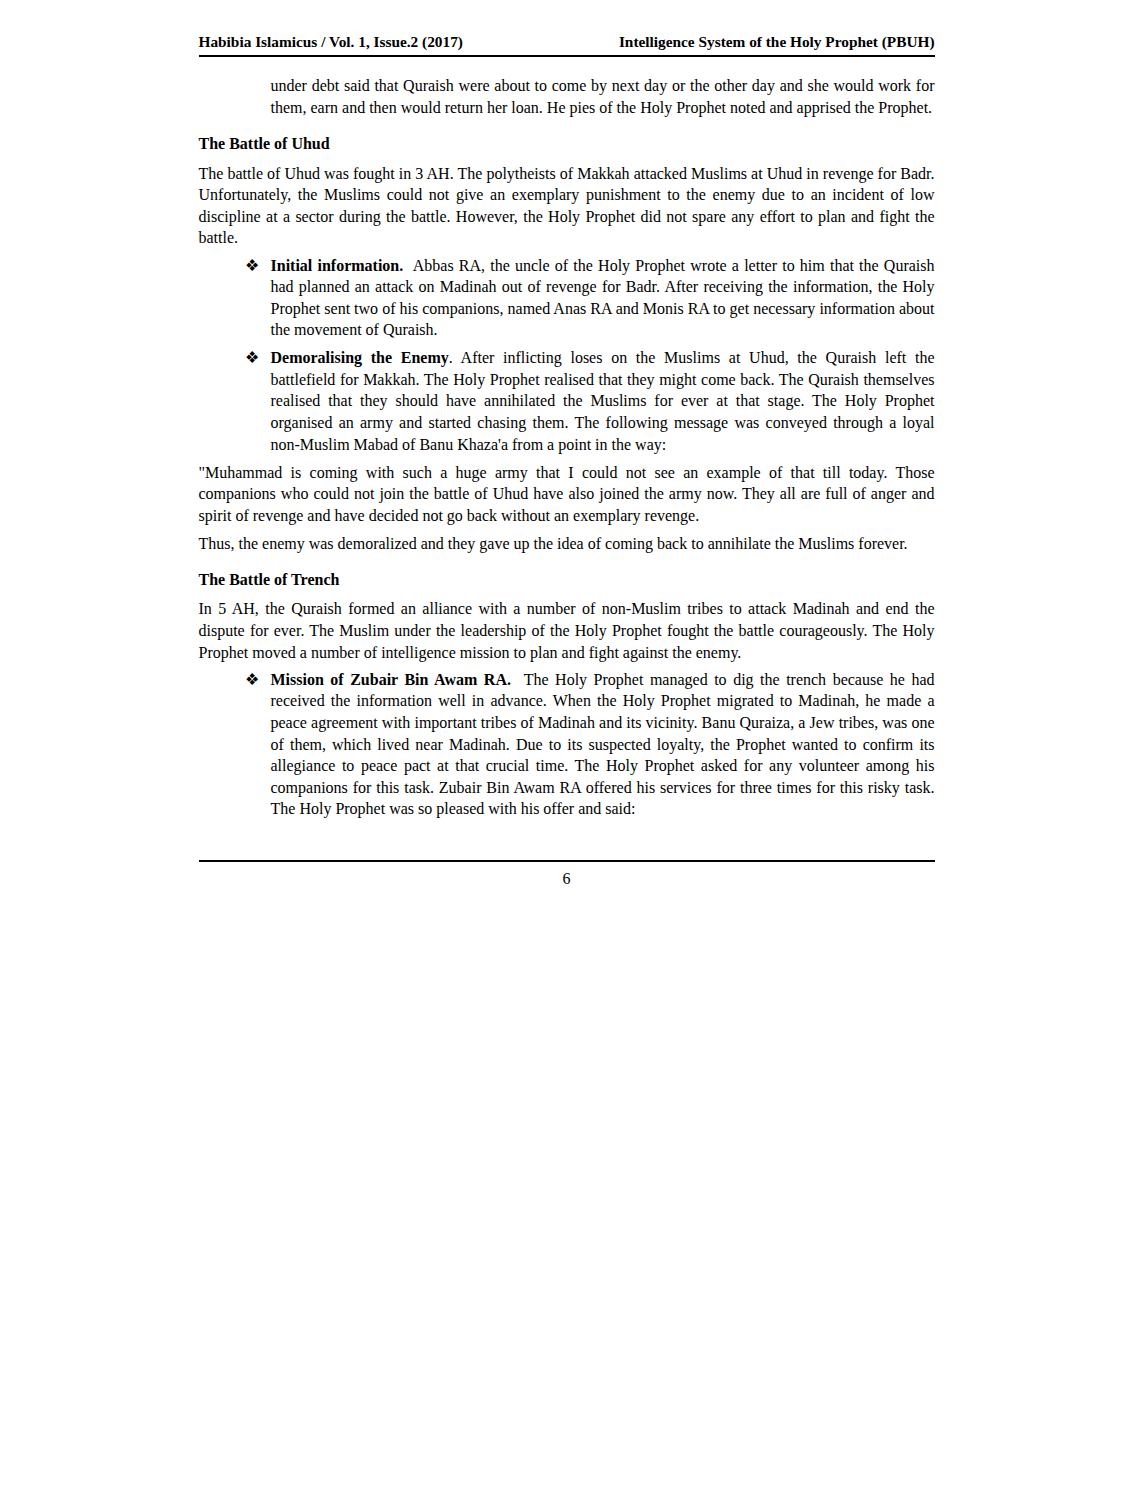Habibia Islamicus / Vol. 1, Issue.2 (2017) Intelligence System of the Holy Prophet (PBUH)
under debt said that Quraish were about to come by next day or the other day and she would work for them, earn and then would return her loan. He pies of the Holy Prophet noted and apprised the Prophet.
The Battle of Uhud
The battle of Uhud was fought in 3 AH. The polytheists of Makkah attacked Muslims at Uhud in revenge for Badr. Unfortunately, the Muslims could not give an exemplary punishment to the enemy due to an incident of low discipline at a sector during the battle. However, the Holy Prophet did not spare any effort to plan and fight the battle.
Initial information. Abbas RA, the uncle of the Holy Prophet wrote a letter to him that the Quraish had planned an attack on Madinah out of revenge for Badr. After receiving the information, the Holy Prophet sent two of his companions, named Anas RA and Monis RA to get necessary information about the movement of Quraish.
Demoralising the Enemy. After inflicting loses on the Muslims at Uhud, the Quraish left the battlefield for Makkah. The Holy Prophet realised that they might come back. The Quraish themselves realised that they should have annihilated the Muslims for ever at that stage. The Holy Prophet organised an army and started chasing them. The following message was conveyed through a loyal non-Muslim Mabad of Banu Khaza'a from a point in the way:
"Muhammad is coming with such a huge army that I could not see an example of that till today. Those companions who could not join the battle of Uhud have also joined the army now. They all are full of anger and spirit of revenge and have decided not go back without an exemplary revenge.
Thus, the enemy was demoralized and they gave up the idea of coming back to annihilate the Muslims forever.
The Battle of Trench
In 5 AH, the Quraish formed an alliance with a number of non-Muslim tribes to attack Madinah and end the dispute for ever. The Muslim under the leadership of the Holy Prophet fought the battle courageously. The Holy Prophet moved a number of intelligence mission to plan and fight against the enemy.
Mission of Zubair Bin Awam RA. The Holy Prophet managed to dig the trench because he had received the information well in advance. When the Holy Prophet migrated to Madinah, he made a peace agreement with important tribes of Madinah and its vicinity. Banu Quraiza, a Jew tribes, was one of them, which lived near Madinah. Due to its suspected loyalty, the Prophet wanted to confirm its allegiance to peace pact at that crucial time. The Holy Prophet asked for any volunteer among his companions for this task. Zubair Bin Awam RA offered his services for three times for this risky task. The Holy Prophet was so pleased with his offer and said:
6